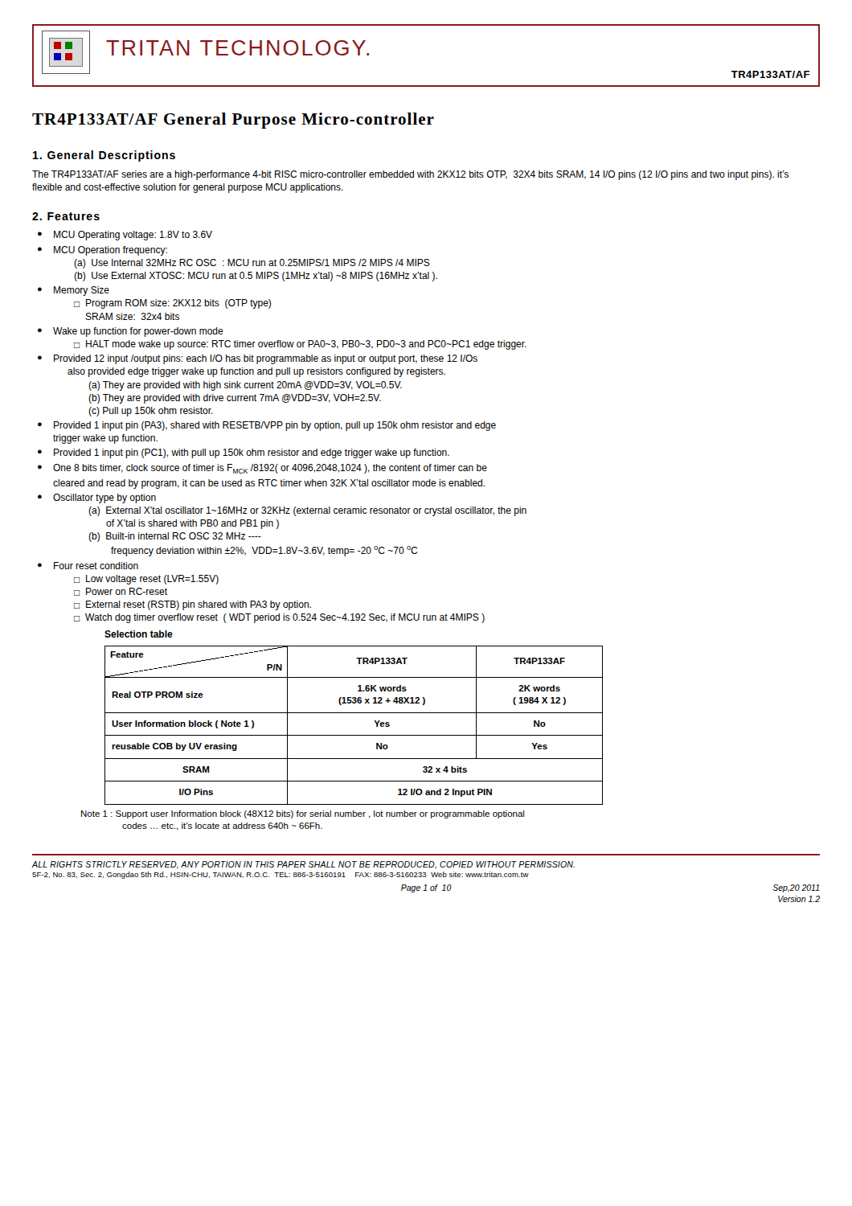TRITAN TECHNOLOGY.
TR4P133AT/AF
TR4P133AT/AF General Purpose Micro-controller
1. General Descriptions
The TR4P133AT/AF series are a high-performance 4-bit RISC micro-controller embedded with 2KX12 bits OTP, 32X4 bits SRAM, 14 I/O pins (12 I/O pins and two input pins). it’s flexible and cost-effective solution for general purpose MCU applications.
2. Features
MCU Operating voltage: 1.8V to 3.6V
MCU Operation frequency:
(a) Use Internal 32MHz RC OSC : MCU run at 0.25MIPS/1 MIPS /2 MIPS /4 MIPS
(b) Use External XTOSC: MCU run at 0.5 MIPS (1MHz x’tal) ~8 MIPS (16MHz x’tal ).
Memory Size
Program ROM size: 2KX12 bits (OTP type)
SRAM size: 32x4 bits
Wake up function for power-down mode
HALT mode wake up source: RTC timer overflow or PA0~3, PB0~3, PD0~3 and PC0~PC1 edge trigger.
Provided 12 input /output pins: each I/O has bit programmable as input or output port, these 12 I/Os
also provided edge trigger wake up function and pull up resistors configured by registers.
(a) They are provided with high sink current 20mA @VDD=3V, VOL=0.5V.
(b) They are provided with drive current 7mA @VDD=3V, VOH=2.5V.
(c) Pull up 150k ohm resistor.
Provided 1 input pin (PA3), shared with RESETB/VPP pin by option, pull up 150k ohm resistor and edge
trigger wake up function.
Provided 1 input pin (PC1), with pull up 150k ohm resistor and edge trigger wake up function.
One 8 bits timer, clock source of timer is FMCK /8192( or 4096,2048,1024 ), the content of timer can be
cleared and read by program, it can be used as RTC timer when 32K X’tal oscillator mode is enabled.
Oscillator type by option
(a) External X’tal oscillator 1~16MHz or 32KHz (external ceramic resonator or crystal oscillator, the pin
of X’tal is shared with PB0 and PB1 pin )
(b) Built-in internal RC OSC 32 MHz ----
frequency deviation within ±2%, VDD=1.8V~3.6V, temp= -20 o C ~70 o C
Four reset condition
Low voltage reset (LVR=1.55V)
Power on RC-reset
External reset (RSTB) pin shared with PA3 by option.
Watch dog timer overflow reset ( WDT period is 0.524 Sec~4.192 Sec, if MCU run at 4MIPS )
Selection table
| Feature P/N | TR4P133AT | TR4P133AF |
| Real OTP PROM size | 1.6K words (1536 x 12 + 48X12 ) | 2K words ( 1984 X 12 ) |
| User Information block ( Note 1 ) | Yes | No |
| reusable COB by UV erasing | No | Yes |
| SRAM | 32 x 4 bits |
| I/O Pins | 12 I/O and 2 Input PIN |
Note 1 : Support user Information block (48X12 bits) for serial number , lot number or programmable optional codes … etc., it’s locate at address 640h ~ 66Fh.
ALL RIGHTS STRICTLY RESERVED, ANY PORTION IN THIS PAPER SHALL NOT BE REPRODUCED, COPIED WITHOUT PERMISSION.
5F-2, No. 83, Sec. 2, Gongdao 5th Rd., HSIN-CHU, TAIWAN, R.O.C. TEL: 886-3-5160191 FAX: 886-3-5160233 Web site: www.tritan.com.tw
Page 1 of 10
Sep,20 2011
Version 1.2